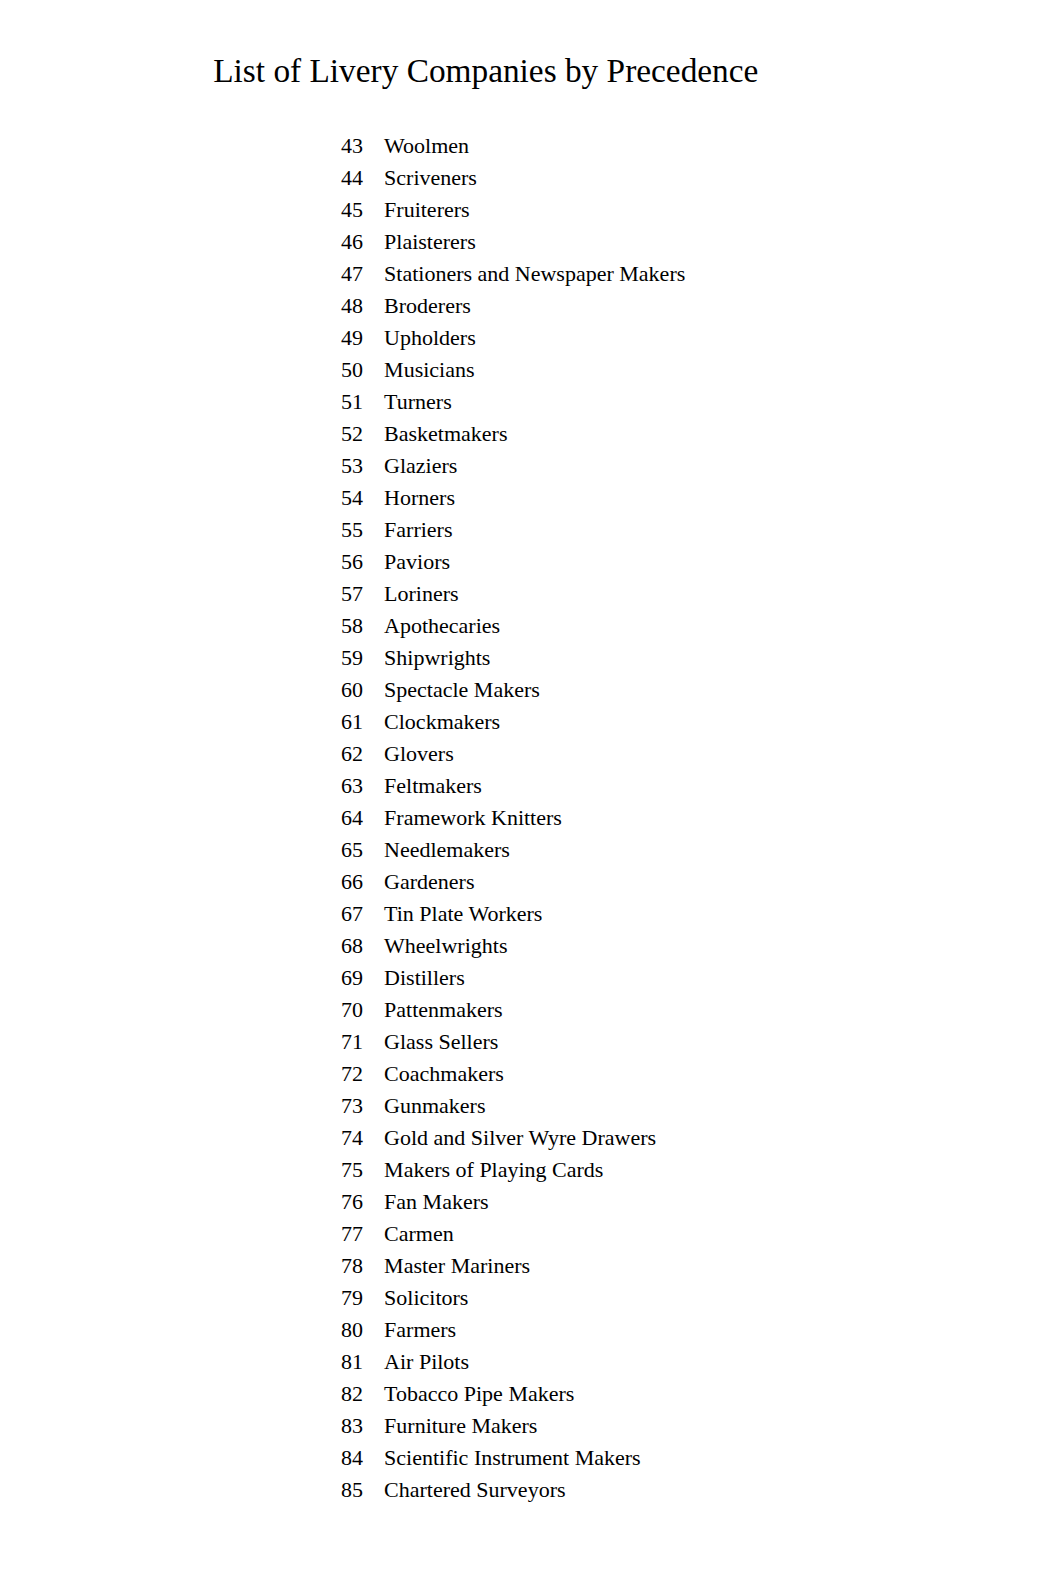List of Livery Companies by Precedence
43 Woolmen
44 Scriveners
45 Fruiterers
46 Plaisterers
47 Stationers and Newspaper Makers
48 Broderers
49 Upholders
50 Musicians
51 Turners
52 Basketmakers
53 Glaziers
54 Horners
55 Farriers
56 Paviors
57 Loriners
58 Apothecaries
59 Shipwrights
60 Spectacle Makers
61 Clockmakers
62 Glovers
63 Feltmakers
64 Framework Knitters
65 Needlemakers
66 Gardeners
67 Tin Plate Workers
68 Wheelwrights
69 Distillers
70 Pattenmakers
71 Glass Sellers
72 Coachmakers
73 Gunmakers
74 Gold and Silver Wyre Drawers
75 Makers of Playing Cards
76 Fan Makers
77 Carmen
78 Master Mariners
79 Solicitors
80 Farmers
81 Air Pilots
82 Tobacco Pipe Makers
83 Furniture Makers
84 Scientific Instrument Makers
85 Chartered Surveyors